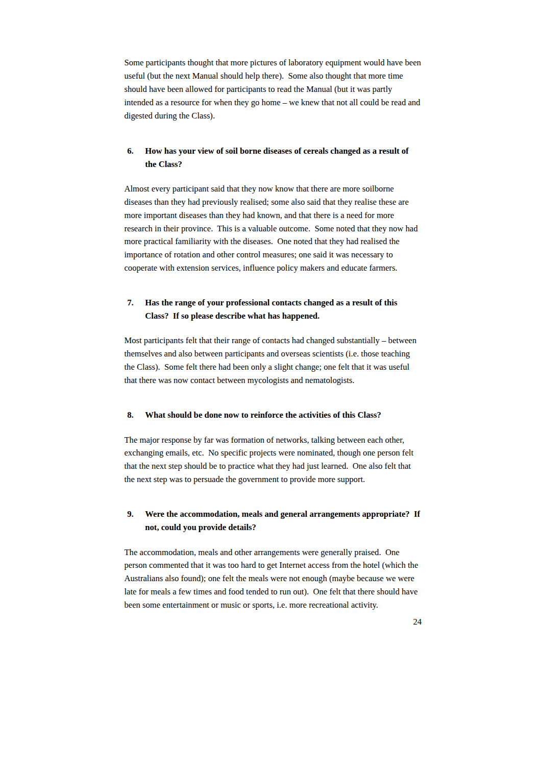Some participants thought that more pictures of laboratory equipment would have been useful (but the next Manual should help there). Some also thought that more time should have been allowed for participants to read the Manual (but it was partly intended as a resource for when they go home – we knew that not all could be read and digested during the Class).
6. How has your view of soil borne diseases of cereals changed as a result of the Class?
Almost every participant said that they now know that there are more soilborne diseases than they had previously realised; some also said that they realise these are more important diseases than they had known, and that there is a need for more research in their province. This is a valuable outcome. Some noted that they now had more practical familiarity with the diseases. One noted that they had realised the importance of rotation and other control measures; one said it was necessary to cooperate with extension services, influence policy makers and educate farmers.
7. Has the range of your professional contacts changed as a result of this Class? If so please describe what has happened.
Most participants felt that their range of contacts had changed substantially – between themselves and also between participants and overseas scientists (i.e. those teaching the Class). Some felt there had been only a slight change; one felt that it was useful that there was now contact between mycologists and nematologists.
8. What should be done now to reinforce the activities of this Class?
The major response by far was formation of networks, talking between each other, exchanging emails, etc. No specific projects were nominated, though one person felt that the next step should be to practice what they had just learned. One also felt that the next step was to persuade the government to provide more support.
9. Were the accommodation, meals and general arrangements appropriate? If not, could you provide details?
The accommodation, meals and other arrangements were generally praised. One person commented that it was too hard to get Internet access from the hotel (which the Australians also found); one felt the meals were not enough (maybe because we were late for meals a few times and food tended to run out). One felt that there should have been some entertainment or music or sports, i.e. more recreational activity.
24